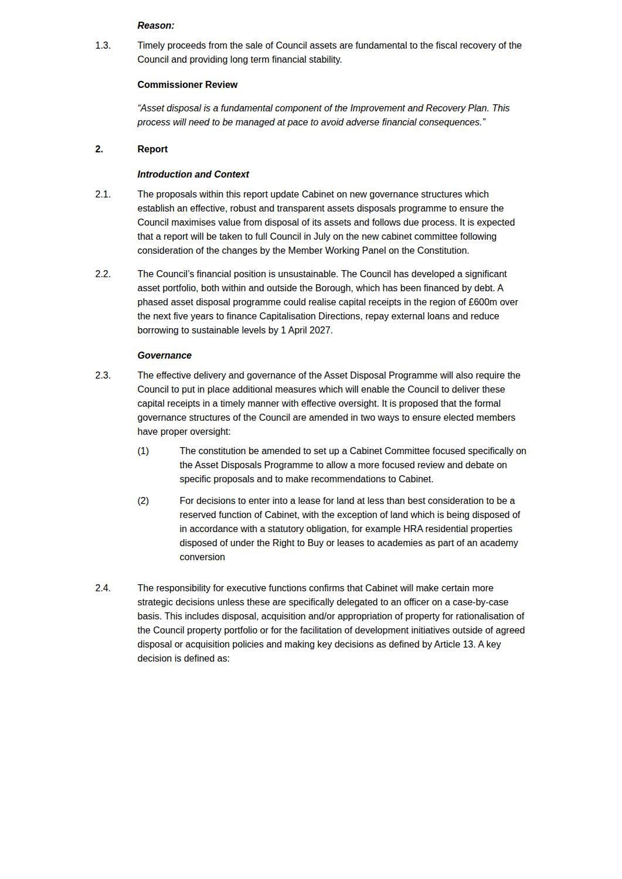Reason:
1.3.
Timely proceeds from the sale of Council assets are fundamental to the fiscal recovery of the Council and providing long term financial stability.
Commissioner Review
“Asset disposal is a fundamental component of the Improvement and Recovery Plan. This process will need to be managed at pace to avoid adverse financial consequences.”
2.
Report
Introduction and Context
2.1.
The proposals within this report update Cabinet on new governance structures which establish an effective, robust and transparent assets disposals programme to ensure the Council maximises value from disposal of its assets and follows due process. It is expected that a report will be taken to full Council in July on the new cabinet committee following consideration of the changes by the Member Working Panel on the Constitution.
2.2.
The Council’s financial position is unsustainable. The Council has developed a significant asset portfolio, both within and outside the Borough, which has been financed by debt. A phased asset disposal programme could realise capital receipts in the region of £600m over the next five years to finance Capitalisation Directions, repay external loans and reduce borrowing to sustainable levels by 1 April 2027.
Governance
2.3.
The effective delivery and governance of the Asset Disposal Programme will also require the Council to put in place additional measures which will enable the Council to deliver these capital receipts in a timely manner with effective oversight. It is proposed that the formal governance structures of the Council are amended in two ways to ensure elected members have proper oversight:
(1) The constitution be amended to set up a Cabinet Committee focused specifically on the Asset Disposals Programme to allow a more focused review and debate on specific proposals and to make recommendations to Cabinet.
(2) For decisions to enter into a lease for land at less than best consideration to be a reserved function of Cabinet, with the exception of land which is being disposed of in accordance with a statutory obligation, for example HRA residential properties disposed of under the Right to Buy or leases to academies as part of an academy conversion
2.4.
The responsibility for executive functions confirms that Cabinet will make certain more strategic decisions unless these are specifically delegated to an officer on a case-by-case basis. This includes disposal, acquisition and/or appropriation of property for rationalisation of the Council property portfolio or for the facilitation of development initiatives outside of agreed disposal or acquisition policies and making key decisions as defined by Article 13. A key decision is defined as: